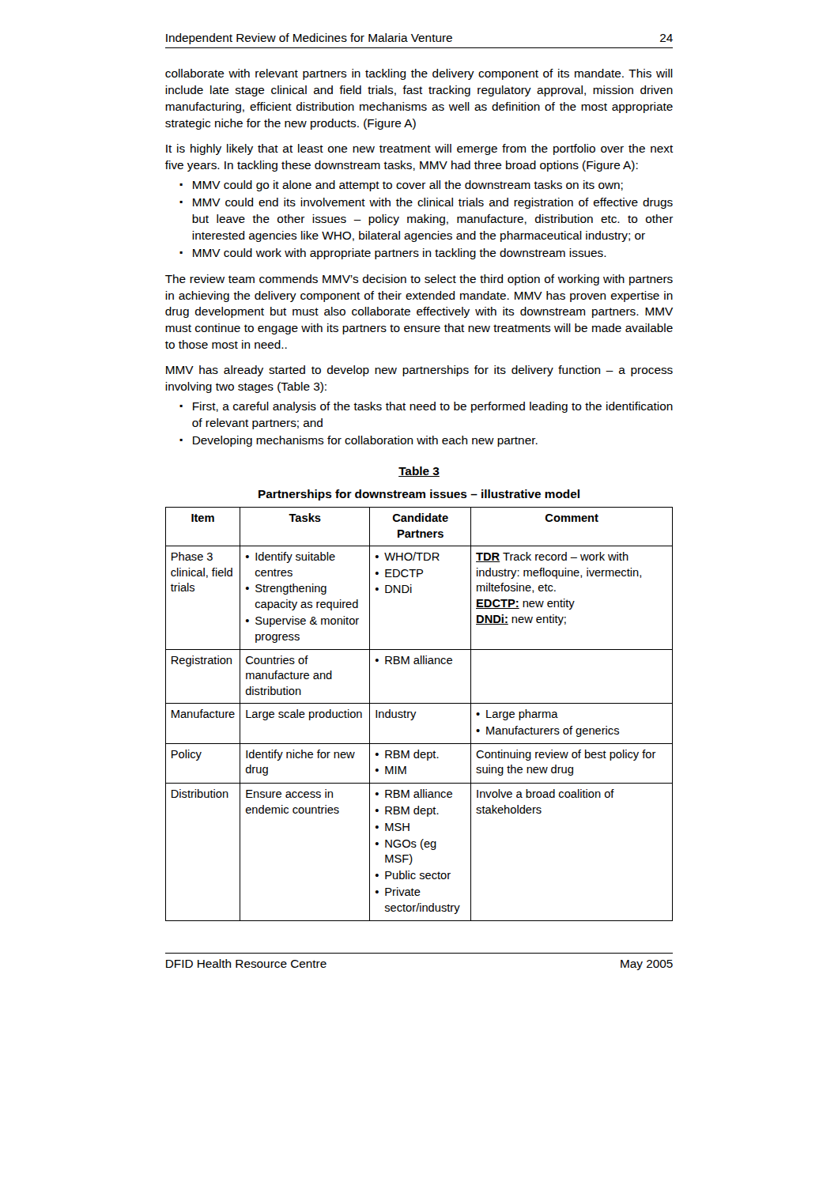Independent Review of Medicines for Malaria Venture 24
collaborate with relevant partners in tackling the delivery component of its mandate. This will include late stage clinical and field trials, fast tracking regulatory approval, mission driven manufacturing, efficient distribution mechanisms as well as definition of the most appropriate strategic niche for the new products. (Figure A)
It is highly likely that at least one new treatment will emerge from the portfolio over the next five years. In tackling these downstream tasks, MMV had three broad options (Figure A):
MMV could go it alone and attempt to cover all the downstream tasks on its own;
MMV could end its involvement with the clinical trials and registration of effective drugs but leave the other issues – policy making, manufacture, distribution etc. to other interested agencies like WHO, bilateral agencies and the pharmaceutical industry; or
MMV could work with appropriate partners in tackling the downstream issues.
The review team commends MMV’s decision to select the third option of working with partners in achieving the delivery component of their extended mandate. MMV has proven expertise in drug development but must also collaborate effectively with its downstream partners. MMV must continue to engage with its partners to ensure that new treatments will be made available to those most in need..
MMV has already started to develop new partnerships for its delivery function – a process involving two stages (Table 3):
First, a careful analysis of the tasks that need to be performed leading to the identification of relevant partners; and
Developing mechanisms for collaboration with each new partner.
Table 3 Partnerships for downstream issues – illustrative model
| Item | Tasks | Candidate Partners | Comment |
| --- | --- | --- | --- |
| Phase 3 clinical, field trials | Identify suitable centres Strengthening capacity as required Supervise & monitor progress | WHO/TDR EDCTP DNDi | TDR Track record – work with industry: mefloquine, ivermectin, miltefosine, etc. EDCTP: new entity DNDi: new entity; |
| Registration | Countries of manufacture and distribution | RBM alliance | |
| Manufacture | Large scale production | Industry | Large pharma Manufacturers of generics |
| Policy | Identify niche for new drug | RBM dept. MIM | Continuing review of best policy for suing the new drug |
| Distribution | Ensure access in endemic countries | RBM alliance RBM dept. MSH NGOs (eg MSF) Public sector Private sector/industry | Involve a broad coalition of stakeholders |
DFID Health Resource Centre May 2005